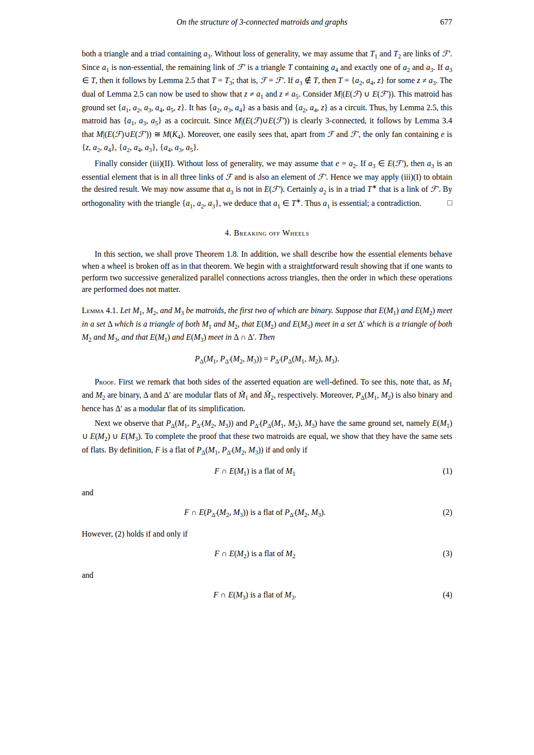On the structure of 3-connected matroids and graphs 677
both a triangle and a triad containing a 3. Without loss of generality, we may assume that T 1 and T 2 are links of ℱ′. Since a 1 is non-essential, the remaining link of ℱ′ is a triangle T containing a 4 and exactly one of a 2 and a 3. If a 3 ∈ T, then it follows by Lemma 2.5 that T = T 3; that is, ℱ = ℱ′. If a 3 ∉ T, then T = {a 2, a 4, z} for some z ≠ a 3. The dual of Lemma 2.5 can now be used to show that z ≠ a 1 and z ≠ a 5. Consider M|(E(ℱ) ∪ E(ℱ′)). This matroid has ground set {a 1, a 2, a 3, a 4, a 5, z}. It has {a 2, a 3, a 4} as a basis and {a 2, a 4, z} as a circuit. Thus, by Lemma 2.5, this matroid has {a 1, a 3, a 5} as a cocircuit. Since M|(E(ℱ)∪E(ℱ′)) is clearly 3-connected, it follows by Lemma 3.4 that M|(E(ℱ)∪E(ℱ′)) ≅ M(K 4). Moreover, one easily sees that, apart from ℱ and ℱ′, the only fan containing e is {z, a 2, a 4}, {a 2, a 4, a 3}, {a 4, a 3, a 5}.
Finally consider (iii)(II). Without loss of generality, we may assume that e = a 2. If a 3 ∈ E(ℱ′), then a 3 is an essential element that is in all three links of ℱ and is also an element of ℱ′. Hence we may apply (iii)(I) to obtain the desired result. We may now assume that a 3 is not in E(ℱ′). Certainly a 2 is in a triad T∗ that is a link of ℱ′. By orthogonality with the triangle {a 1, a 2, a 3}, we deduce that a 1 ∈ T∗. Thus a 1 is essential; a contradiction. □
4. Breaking off Wheels
In this section, we shall prove Theorem 1.8. In addition, we shall describe how the essential elements behave when a wheel is broken off as in that theorem. We begin with a straightforward result showing that if one wants to perform two successive generalized parallel connections across triangles, then the order in which these operations are performed does not matter.
Lemma 4.1. Let M 1, M 2, and M 3 be matroids, the first two of which are binary. Suppose that E(M 1) and E(M 2) meet in a set Δ which is a triangle of both M 1 and M 2, that E(M 2) and E(M 3) meet in a set Δ′ which is a triangle of both M 2 and M 3, and that E(M 1) and E(M 3) meet in Δ ∩ Δ′. Then
PΔ(M 1, PΔ′(M 2, M 3)) = PΔ′(PΔ(M 1, M 2), M 3).
Proof. First we remark that both sides of the asserted equation are well-defined. To see this, note that, as M 1 and M 2 are binary, Δ and Δ′ are modular flats of M̃1 and M̃2, respectively. Moreover, PΔ(M 1, M 2) is also binary and hence has Δ′ as a modular flat of its simplification.
Next we observe that PΔ(M 1, PΔ′(M 2, M 3)) and PΔ′(PΔ(M 1, M 2), M 3) have the same ground set, namely E(M 1) ∪ E(M 2) ∪ E(M 3). To complete the proof that these two matroids are equal, we show that they have the same sets of flats. By definition, F is a flat of PΔ(M 1, PΔ′(M 2, M 3)) if and only if
F ∩ E(M 1) is a flat of M 1 (1)
and
F ∩ E(PΔ′(M 2, M 3)) is a flat of PΔ′(M 2, M 3). (2)
However, (2) holds if and only if
F ∩ E(M 2) is a flat of M 2 (3)
and
F ∩ E(M 3) is a flat of M 3. (4)